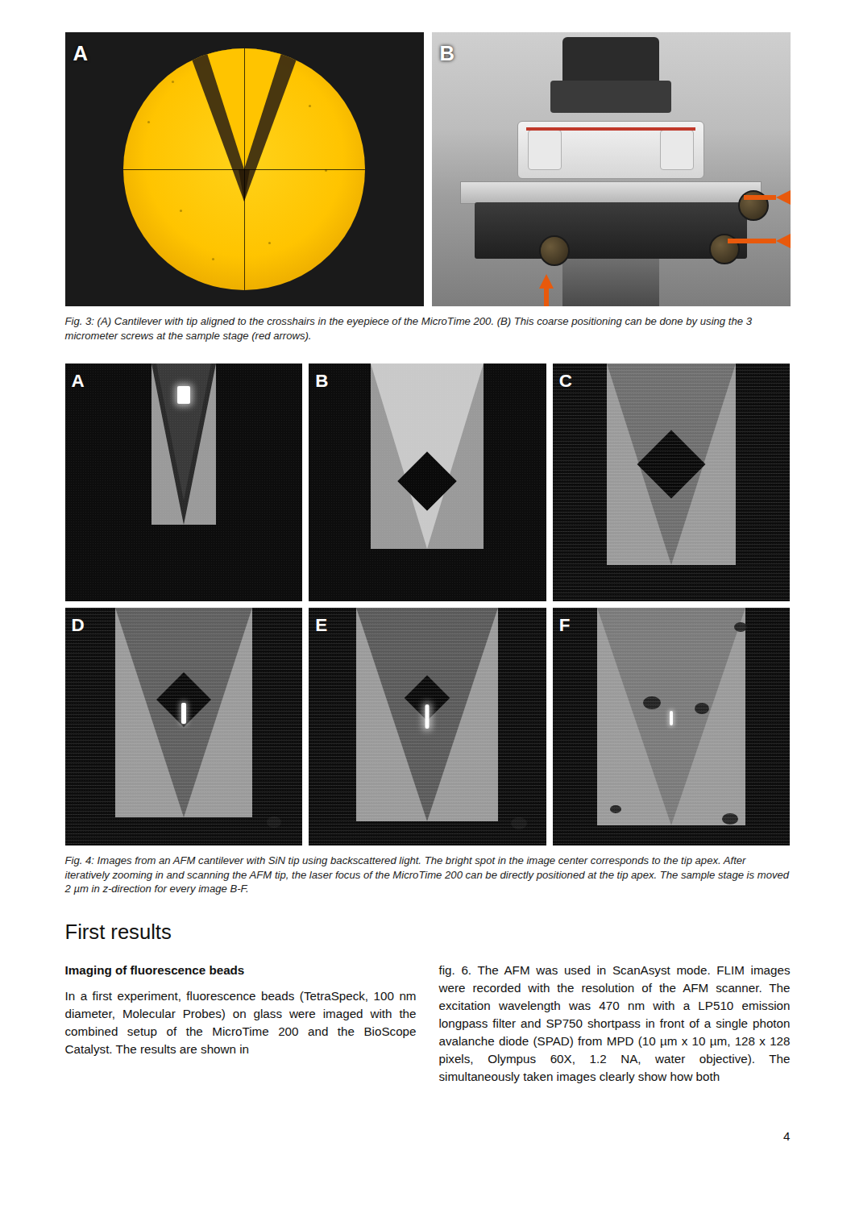A
B
Fig. 3: (A) Cantilever with tip aligned to the crosshairs in the eyepiece of the MicroTime 200. (B) This coarse positioning can be done by using the 3 micrometer screws at the sample stage (red arrows).
A
B
C
D
E
F
Fig. 4: Images from an AFM cantilever with SiN tip using backscattered light. The bright spot in the image center corresponds to the tip apex. After iteratively zooming in and scanning the AFM tip, the laser focus of the MicroTime 200 can be directly positioned at the tip apex. The sample stage is moved 2 µm in z-direction for every image B-F.
First results
Imaging of fluorescence beads
In a first experiment, fluorescence beads (TetraSpeck, 100 nm diameter, Molecular Probes) on glass were imaged with the combined setup of the MicroTime 200 and the BioScope Catalyst. The results are shown in
fig. 6. The AFM was used in ScanAsyst mode. FLIM images were recorded with the resolution of the AFM scanner. The excitation wavelength was 470 nm with a LP510 emission longpass filter and SP750 shortpass in front of a single photon avalanche diode (SPAD) from MPD (10 µm x 10 µm, 128 x 128 pixels, Olympus 60X, 1.2 NA, water objective). The simultaneously taken images clearly show how both
4